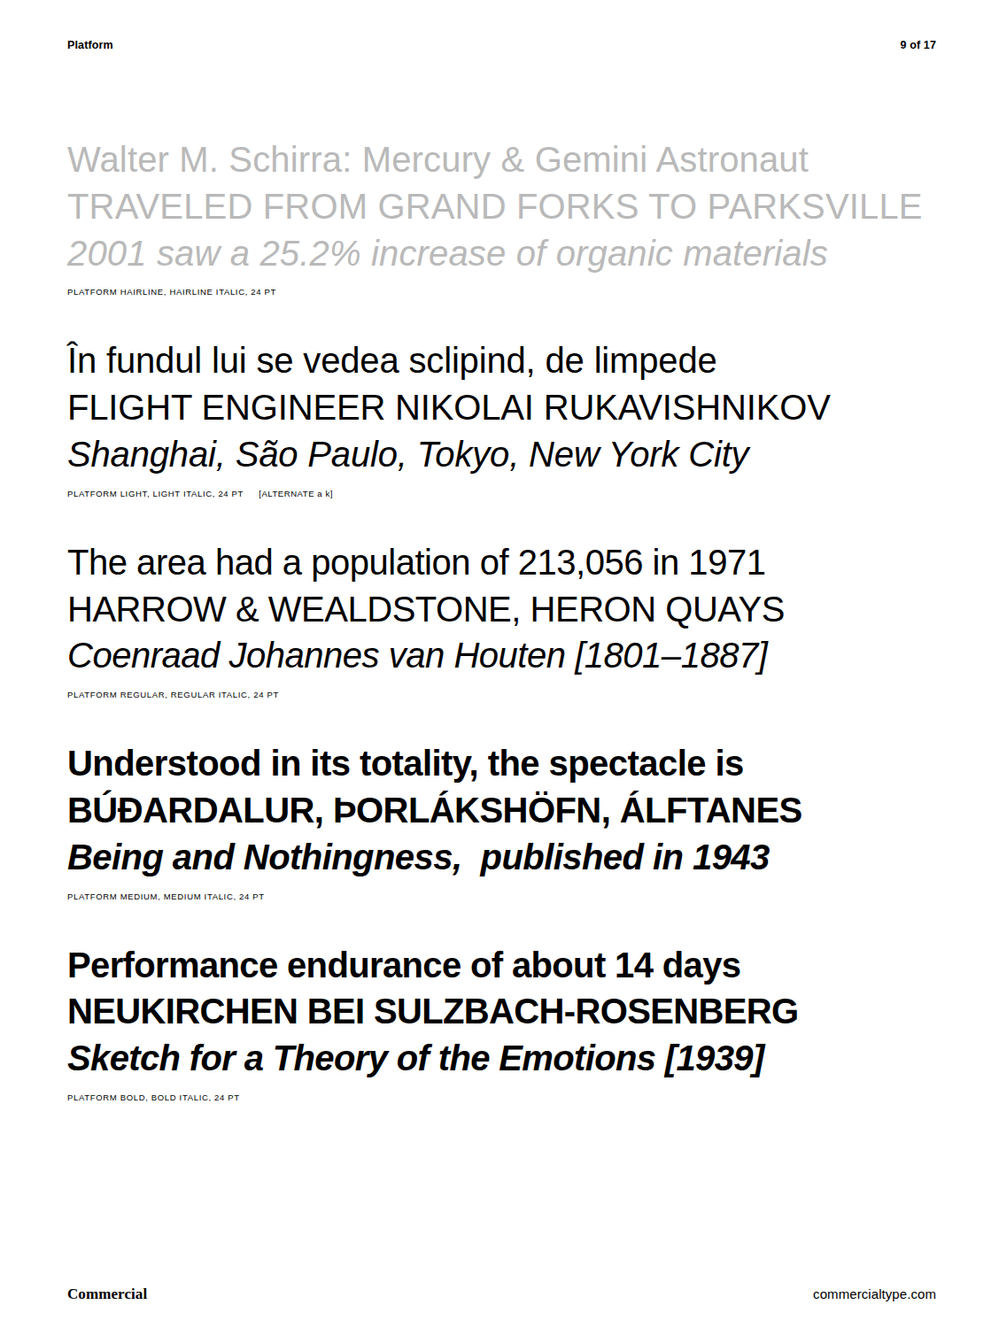Platform 9 of 17
Walter M. Schirra: Mercury & Gemini Astronaut TRAVELED FROM GRAND FORKS TO PARKSVILLE 2001 saw a 25.2% increase of organic materials
Platform Hairline, Hairline Italic, 24 pt
În fundul lui se vedea sclipind, de limpede FLIGHT ENGINEER NIKOLAI RUKAVISHNIKOV Shanghai, São Paulo, Tokyo, New York City
Platform Light, Light Italic, 24 pt [ALTERNATE a k]
The area had a population of 213,056 in 1971 HARROW & WEALDSTONE, HERON QUAYS Coenraad Johannes van Houten [1801–1887]
Platform Regular, Regular Italic, 24 pt
Understood in its totality, the spectacle is BÚÐARDALUR, ÞORLÁKSHÖFN, ÁLFTANES Being and Nothingness, published in 1943
Platform Medium, Medium Italic, 24 pt
Performance endurance of about 14 days NEUKIRCHEN BEI SULZBACH-ROSENBERG Sketch for a Theory of the Emotions [1939]
Platform Bold, Bold Italic, 24 pt
Commercial commercialtype.com